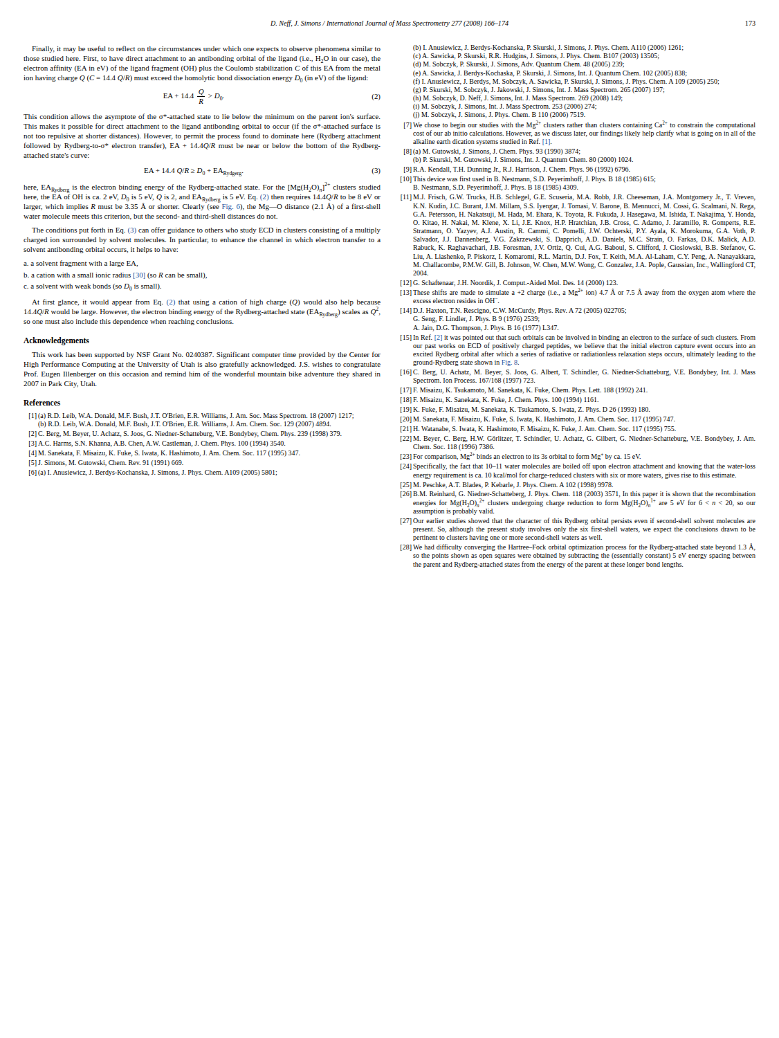D. Neff, J. Simons / International Journal of Mass Spectrometry 277 (2008) 166–174 173
Finally, it may be useful to reflect on the circumstances under which one expects to observe phenomena similar to those studied here. First, to have direct attachment to an antibonding orbital of the ligand (i.e., H2O in our case), the electron affinity (EA in eV) of the ligand fragment (OH) plus the Coulomb stabilization C of this EA from the metal ion having charge Q (C = 14.4 Q/R) must exceed the homolytic bond dissociation energy D0 (in eV) of the ligand:
EA + 14.4 QR > D0. (2)
This condition allows the asymptote of the σ*-attached state to lie below the minimum on the parent ion's surface. This makes it possible for direct attachment to the ligand antibonding orbital to occur (if the σ*-attached surface is not too repulsive at shorter distances). However, to permit the process found to dominate here (Rydberg attachment followed by Rydberg-to-σ* electron transfer), EA + 14.4Q/R must be near or below the bottom of the Rydberg-attached state's curve:
EA + 14.4 Q/R ≥ D0 + EARydgerg. (3)
here, EARydberg is the electron binding energy of the Rydberg-attached state. For the [Mg(H2O)n]2+ clusters studied here, the EA of OH is ca. 2 eV, D0 is 5 eV, Q is 2, and EARydberg is 5 eV. Eq. (2) then requires 14.4Q/R to be 8 eV or larger, which implies R must be 3.35 Å or shorter. Clearly (see Fig. 6), the Mg—O distance (2.1 Å) of a first-shell water molecule meets this criterion, but the second- and third-shell distances do not.
The conditions put forth in Eq. (3) can offer guidance to others who study ECD in clusters consisting of a multiply charged ion surrounded by solvent molecules. In particular, to enhance the channel in which electron transfer to a solvent antibonding orbital occurs, it helps to have:
a. a solvent fragment with a large EA,
b. a cation with a small ionic radius [30] (so R can be small),
c. a solvent with weak bonds (so D0 is small).
At first glance, it would appear from Eq. (2) that using a cation of high charge (Q) would also help because 14.4Q/R would be large. However, the electron binding energy of the Rydberg-attached state (EARydberg) scales as Q2, so one must also include this dependence when reaching conclusions.
Acknowledgements
This work has been supported by NSF Grant No. 0240387. Significant computer time provided by the Center for High Performance Computing at the University of Utah is also gratefully acknowledged. J.S. wishes to congratulate Prof. Eugen Illenberger on this occasion and remind him of the wonderful mountain bike adventure they shared in 2007 in Park City, Utah.
References
[1](a) R.D. Leib, W.A. Donald, M.F. Bush, J.T. O'Brien, E.R. Williams, J. Am. Soc. Mass Spectrom. 18 (2007) 1217; (b) R.D. Leib, W.A. Donald, M.F. Bush, J.T. O'Brien, E.R. Williams, J. Am. Chem. Soc. 129 (2007) 4894.
[2] C. Berg, M. Beyer, U. Achatz, S. Joos, G. Niedner-Schatteburg, V.E. Bondybey, Chem. Phys. 239 (1998) 379.
[3] A.C. Harms, S.N. Khanna, A.B. Chen, A.W. Castleman, J. Chem. Phys. 100 (1994) 3540.
[4] M. Sanekata, F. Misaizu, K. Fuke, S. Iwata, K. Hashimoto, J. Am. Chem. Soc. 117 (1995) 347.
[5] J. Simons, M. Gutowski, Chem. Rev. 91 (1991) 669.
[6](a) I. Anusiewicz, J. Berdys-Kochanska, J. Simons, J. Phys. Chem. A109 (2005) 5801;
(b) I. Anusiewicz, J. Berdys-Kochanska, P. Skurski, J. Simons, J. Phys. Chem. A110 (2006) 1261;
(c) A. Sawicka, P. Skurski, R.R. Hudgins, J. Simons, J. Phys. Chem. B107 (2003) 13505;
(d) M. Sobczyk, P. Skurski, J. Simons, Adv. Quantum Chem. 48 (2005) 239;
(e) A. Sawicka, J. Berdys-Kochaska, P. Skurski, J. Simons, Int. J. Quantum Chem. 102 (2005) 838;
(f) I. Anusiewicz, J. Berdys, M. Sobczyk, A. Sawicka, P. Skurski, J. Simons, J. Phys. Chem. A 109 (2005) 250;
(g) P. Skurski, M. Sobczyk, J. Jakowski, J. Simons, Int. J. Mass Spectrom. 265 (2007) 197;
(h) M. Sobczyk, D. Neff, J. Simons, Int. J. Mass Spectrom. 269 (2008) 149;
(i) M. Sobczyk, J. Simons, Int. J. Mass Spectrom. 253 (2006) 274;
(j) M. Sobczyk, J. Simons, J. Phys. Chem. B 110 (2006) 7519.
[7] We chose to begin our studies with the Mg2+ clusters rather than clusters containing Ca2+ to constrain the computational cost of our ab initio calculations. However, as we discuss later, our findings likely help clarify what is going on in all of the alkaline earth dication systems studied in Ref. [1].
[8](a) M. Gutowski, J. Simons, J. Chem. Phys. 93 (1990) 3874; (b) P. Skurski, M. Gutowski, J. Simons, Int. J. Quantum Chem. 80 (2000) 1024.
[9] R.A. Kendall, T.H. Dunning Jr., R.J. Harrison, J. Chem. Phys. 96 (1992) 6796.
[10] This device was first used in B. Nestmann, S.D. Peyerimhoff, J. Phys. B 18 (1985) 615; B. Nestmann, S.D. Peyerimhoff, J. Phys. B 18 (1985) 4309.
[11] M.J. Frisch, G.W. Trucks, H.B. Schlegel, G.E. Scuseria, M.A. Robb, J.R. Cheeseman, J.A. Montgomery Jr., T. Vreven, K.N. Kudin, J.C. Burant, J.M. Millam, S.S. Iyengar, J. Tomasi, V. Barone, B. Mennucci, M. Cossi, G. Scalmani, N. Rega, G.A. Petersson, H. Nakatsuji, M. Hada, M. Ehara, K. Toyota, R. Fukuda, J. Hasegawa, M. Ishida, T. Nakajima, Y. Honda, O. Kitao, H. Nakai, M. Klene, X. Li, J.E. Knox, H.P. Hratchian, J.B. Cross, C. Adamo, J. Jaramillo, R. Gomperts, R.E. Stratmann, O. Yazyev, A.J. Austin, R. Cammi, C. Pomelli, J.W. Ochterski, P.Y. Ayala, K. Morokuma, G.A. Voth, P. Salvador, J.J. Dannenberg, V.G. Zakrzewski, S. Dapprich, A.D. Daniels, M.C. Strain, O. Farkas, D.K. Malick, A.D. Rabuck, K. Raghavachari, J.B. Foresman, J.V. Ortiz, Q. Cui, A.G. Baboul, S. Clifford, J. Cioslowski, B.B. Stefanov, G. Liu, A. Liashenko, P. Piskorz, I. Komaromi, R.L. Martin, D.J. Fox, T. Keith, M.A. Al-Laham, C.Y. Peng, A. Nanayakkara, M. Challacombe, P.M.W. Gill, B. Johnson, W. Chen, M.W. Wong, C. Gonzalez, J.A. Pople, Gaussian, Inc., Wallingford CT, 2004.
[12] G. Schaftenaar, J.H. Noordik, J. Comput.-Aided Mol. Des. 14 (2000) 123.
[13] These shifts are made to simulate a +2 charge (i.e., a Mg2+ ion) 4.7 Å or 7.5 Å away from the oxygen atom where the excess electron resides in OH−.
[14] D.J. Haxton, T.N. Rescigno, C.W. McCurdy, Phys. Rev. A 72 (2005) 022705; G. Seng, F. Lindler, J. Phys. B 9 (1976) 2539; A. Jain, D.G. Thompson, J. Phys. B 16 (1977) L347.
[15] In Ref. [2] it was pointed out that such orbitals can be involved in binding an electron to the surface of such clusters. From our past works on ECD of positively charged peptides, we believe that the initial electron capture event occurs into an excited Rydberg orbital after which a series of radiative or radiationless relaxation steps occurs, ultimately leading to the ground-Rydberg state shown in Fig. 8.
[16] C. Berg, U. Achatz, M. Beyer, S. Joos, G. Albert, T. Schindler, G. Niedner-Schatteburg, V.E. Bondybey, Int. J. Mass Spectrom. Ion Process. 167/168 (1997) 723.
[17] F. Misaizu, K. Tsukamoto, M. Sanekata, K. Fuke, Chem. Phys. Lett. 188 (1992) 241.
[18] F. Misaizu, K. Sanekata, K. Fuke, J. Chem. Phys. 100 (1994) 1161.
[19] K. Fuke, F. Misaizu, M. Sanekata, K. Tsukamoto, S. Iwata, Z. Phys. D 26 (1993) 180.
[20] M. Sanekata, F. Misaizu, K. Fuke, S. Iwata, K. Hashimoto, J. Am. Chem. Soc. 117 (1995) 747.
[21] H. Watanabe, S. Iwata, K. Hashimoto, F. Misaizu, K. Fuke, J. Am. Chem. Soc. 117 (1995) 755.
[22] M. Beyer, C. Berg, H.W. Görlitzer, T. Schindler, U. Achatz, G. Gilbert, G. Niedner-Schatteburg, V.E. Bondybey, J. Am. Chem. Soc. 118 (1996) 7386.
[23] For comparison, Mg2+ binds an electron to its 3s orbital to form Mg+ by ca. 15 eV.
[24] Specifically, the fact that 10–11 water molecules are boiled off upon electron attachment and knowing that the water-loss energy requirement is ca. 10 kcal/mol for charge-reduced clusters with six or more waters, gives rise to this estimate.
[25] M. Peschke, A.T. Blades, P. Kebarle, J. Phys. Chem. A 102 (1998) 9978.
[26] B.M. Reinhard, G. Niedner-Schatteberg, J. Phys. Chem. 118 (2003) 3571, In this paper it is shown that the recombination energies for Mg(H2O)n2+ clusters undergoing charge reduction to form Mg(H2O)n1+ are 5 eV for 6 < n < 20, so our assumption is probably valid.
[27] Our earlier studies showed that the character of this Rydberg orbital persists even if second-shell solvent molecules are present. So, although the present study involves only the six first-shell waters, we expect the conclusions drawn to be pertinent to clusters having one or more second-shell waters as well.
[28] We had difficulty converging the Hartree–Fock orbital optimization process for the Rydberg-attached state beyond 1.3 Å, so the points shown as open squares were obtained by subtracting the (essentially constant) 5 eV energy spacing between the parent and Rydberg-attached states from the energy of the parent at these longer bond lengths.